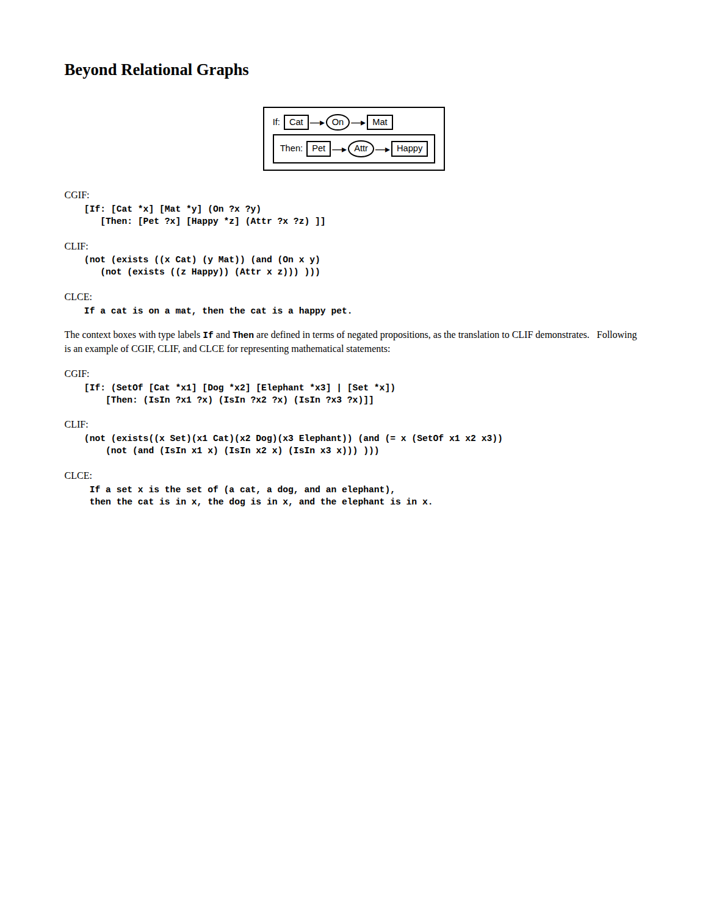Beyond Relational Graphs
If: Cat—▸On—▸Mat
Then: Pet—▸Attr—▸Happy
CGIF:
[If: [Cat *x] [Mat *y] (On ?x ?y)
   [Then: [Pet ?x] [Happy *z] (Attr ?x ?z) ]]
CLIF:
(not (exists ((x Cat) (y Mat)) (and (On x y)
   (not (exists ((z Happy)) (Attr x z))) )))
CLCE:
If a cat is on a mat, then the cat is a happy pet.
The context boxes with type labels If and Then are defined in terms of negated propositions, as the translation to CLIF demonstrates. Following is an example of CGIF, CLIF, and CLCE for representing mathematical statements:
CGIF:
[If: (SetOf [Cat *x1] [Dog *x2] [Elephant *x3] | [Set *x])
    [Then: (IsIn ?x1 ?x) (IsIn ?x2 ?x) (IsIn ?x3 ?x)]]
CLIF:
(not (exists((x Set)(x1 Cat)(x2 Dog)(x3 Elephant)) (and (= x (SetOf x1 x2 x3))
    (not (and (IsIn x1 x) (IsIn x2 x) (IsIn x3 x))) )))
CLCE:
If a set x is the set of (a cat, a dog, and an elephant),
then the cat is in x, the dog is in x, and the elephant is in x.